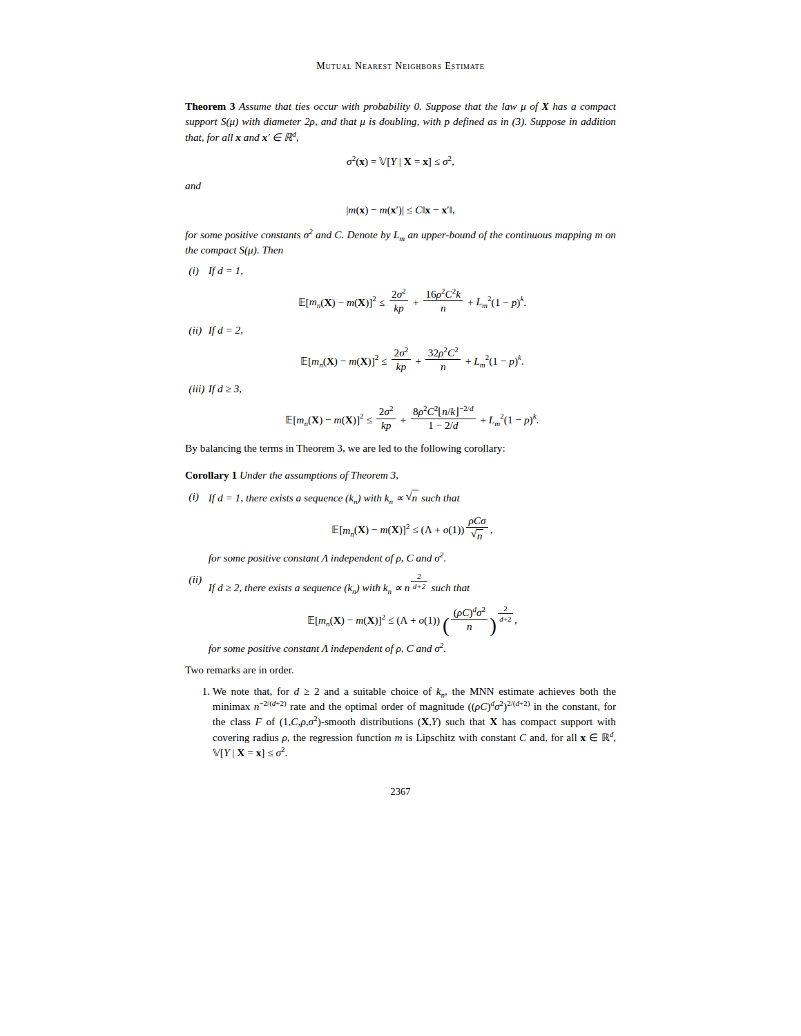Mutual Nearest Neighbors Estimate
Theorem 3 Assume that ties occur with probability 0. Suppose that the law μ of X has a compact support S(μ) with diameter 2ρ, and that μ is doubling, with p defined as in (3). Suppose in addition that, for all x and x′ ∈ ℝd,
σ2(x) = 𝕍[Y | X = x] ≤ σ2,
and
|m(x) − m(x′)| ≤ C‖x − x′‖,
for some positive constants σ2 and C. Denote by Lm an upper-bound of the continuous mapping m on the compact S(μ). Then
(i) If d = 1,
𝔼[mn(X) − m(X)]2 ≤ 2σ2 kp + 16ρ2C2k n + Lm2(1 − p)k.
(ii) If d = 2,
𝔼[mn(X) − m(X)]2 ≤ 2σ2 kp + 32ρ2C2 n + Lm2(1 − p)k.
(iii) If d ≥ 3,
𝔼[mn(X) − m(X)]2 ≤ 2σ2 kp + 8ρ2C2⌊n/k⌋−2/d 1 − 2/d + Lm2(1 − p)k.
By balancing the terms in Theorem 3, we are led to the following corollary:
Corollary 1 Under the assumptions of Theorem 3,
(i) If d = 1, there exists a sequence (kn) with kn ∝ n such that
𝔼[mn(X) − m(X)]2 ≤ (Λ + o(1))ρCσ n,
for some positive constant Λ independent of ρ, C and σ2.
(ii) If d ≥ 2, there exists a sequence (kn) with kn ∝ n2 d+2 such that
𝔼[mn(X) − m(X)]2 ≤ (Λ + o(1)) ((ρC)dσ2 n)2 d+2,
for some positive constant Λ independent of ρ, C and σ2.
Two remarks are in order.
We note that, for d ≥ 2 and a suitable choice of kn, the MNN estimate achieves both the minimax n−2/(d+2) rate and the optimal order of magnitude ((ρC)dσ2)2/(d+2) in the constant, for the class F of (1,C,ρ,σ2)-smooth distributions (X,Y) such that X has compact support with covering radius ρ, the regression function m is Lipschitz with constant C and, for all x ∈ ℝd, 𝕍[Y | X = x] ≤ σ2.
2367